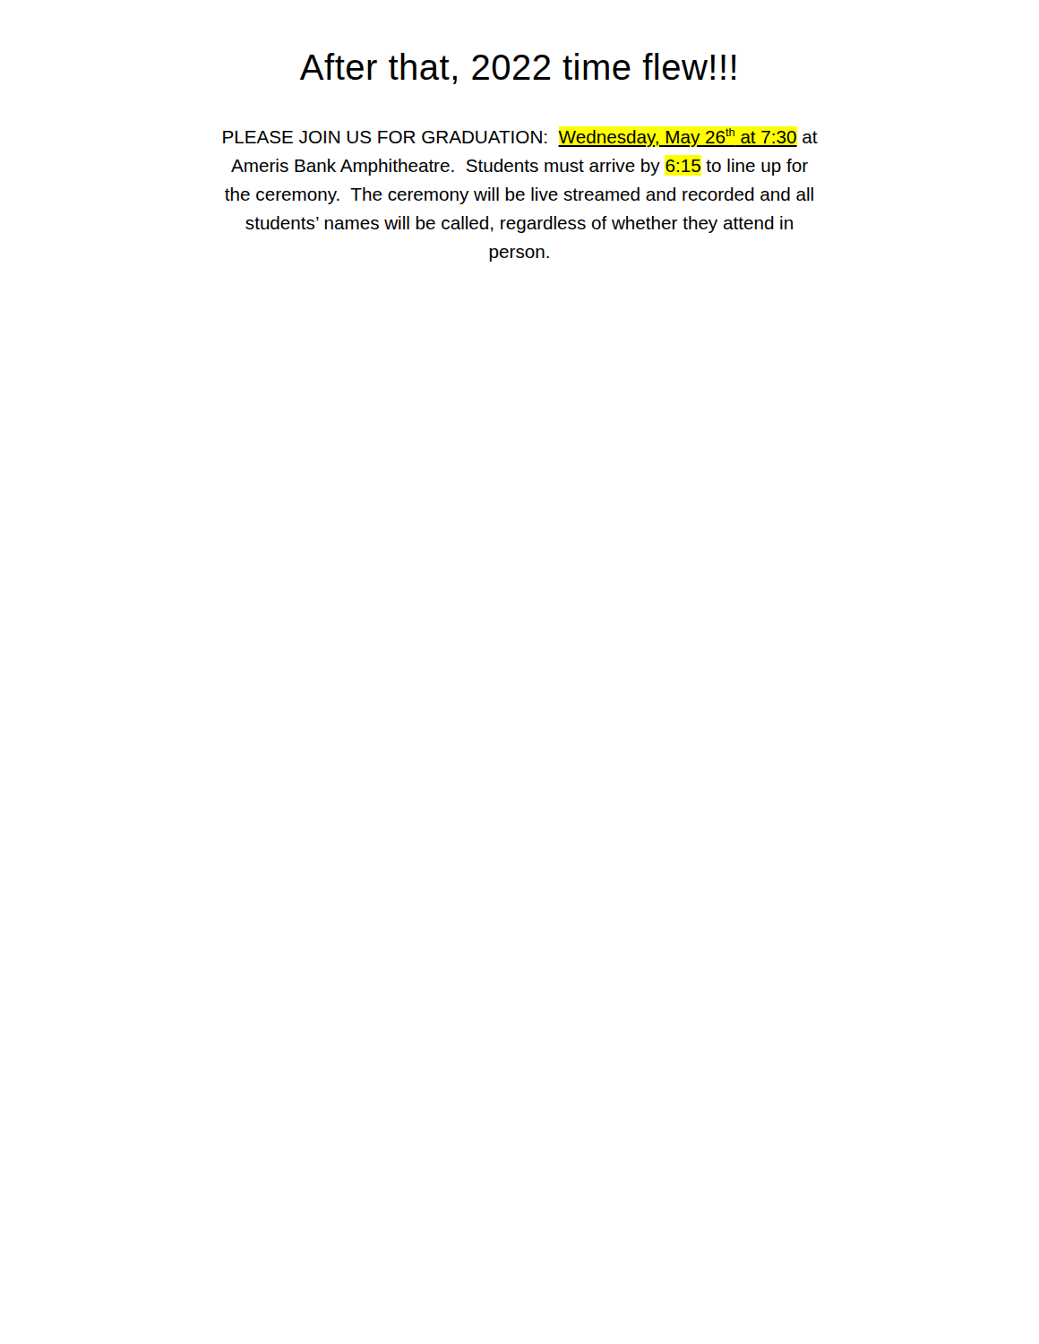After that, 2022 time flew!!!
PLEASE JOIN US FOR GRADUATION: Wednesday, May 26th at 7:30 at Ameris Bank Amphitheatre. Students must arrive by 6:15 to line up for the ceremony. The ceremony will be live streamed and recorded and all students’ names will be called, regardless of whether they attend in person.